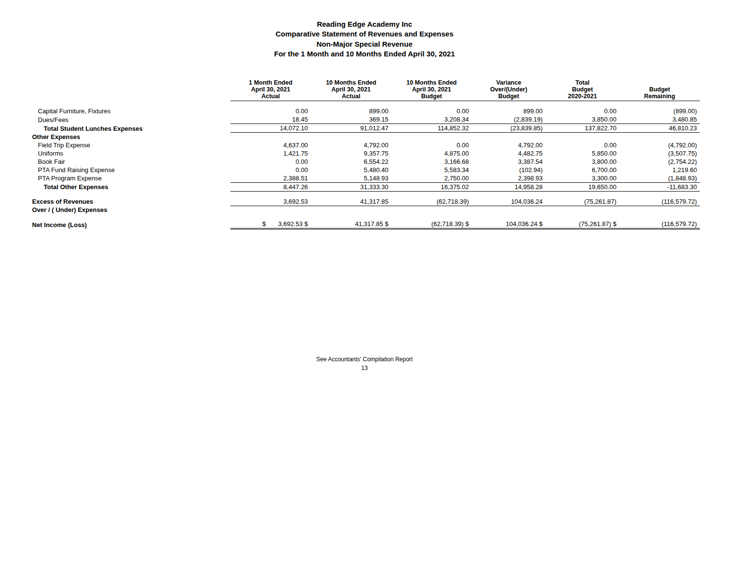Reading Edge Academy Inc
Comparative Statement of Revenues and Expenses
Non-Major Special Revenue
For the 1 Month and 10 Months Ended April 30, 2021
| | 1 Month Ended April 30, 2021 Actual | 10 Months Ended April 30, 2021 Actual | 10 Months Ended April 30, 2021 Budget | Variance Over/(Under) Budget | Total Budget 2020-2021 | Budget Remaining |
| --- | --- | --- | --- | --- | --- | --- |
| Capital Furniture, Fixtures | 0.00 | 899.00 | 0.00 | 899.00 | 0.00 | (899.00) |
| Dues/Fees | 18.45 | 369.15 | 3,208.34 | (2,839.19) | 3,850.00 | 3,480.85 |
| Total Student Lunches Expenses | 14,072.10 | 91,012.47 | 114,852.32 | (23,839.85) | 137,822.70 | 46,810.23 |
| Other Expenses | |
| Field Trip Expense | 4,637.00 | 4,792.00 | 0.00 | 4,792.00 | 0.00 | (4,792.00) |
| Uniforms | 1,421.75 | 9,357.75 | 4,875.00 | 4,482.75 | 5,850.00 | (3,507.75) |
| Book Fair | 0.00 | 6,554.22 | 3,166.68 | 3,387.54 | 3,800.00 | (2,754.22) |
| PTA Fund Raising Expense | 0.00 | 5,480.40 | 5,583.34 | (102.94) | 6,700.00 | 1,219.60 |
| PTA Program Expense | 2,388.51 | 5,148.93 | 2,750.00 | 2,398.93 | 3,300.00 | (1,848.93) |
| Total Other Expenses | 8,447.26 | 31,333.30 | 16,375.02 | 14,958.28 | 19,650.00 | -11,683.30 |
| Excess of Revenues | 3,692.53 | 41,317.85 | (62,718.39) | 104,036.24 | (75,261.87) | (116,579.72) |
| Over / ( Under) Expenses | |
| Net Income (Loss) | $ 3,692.53 $ | 41,317.85 $ | (62,718.39) $ | 104,036.24 $ | (75,261.87) $ | (116,579.72) |
See Accountants' Compilation Report
13